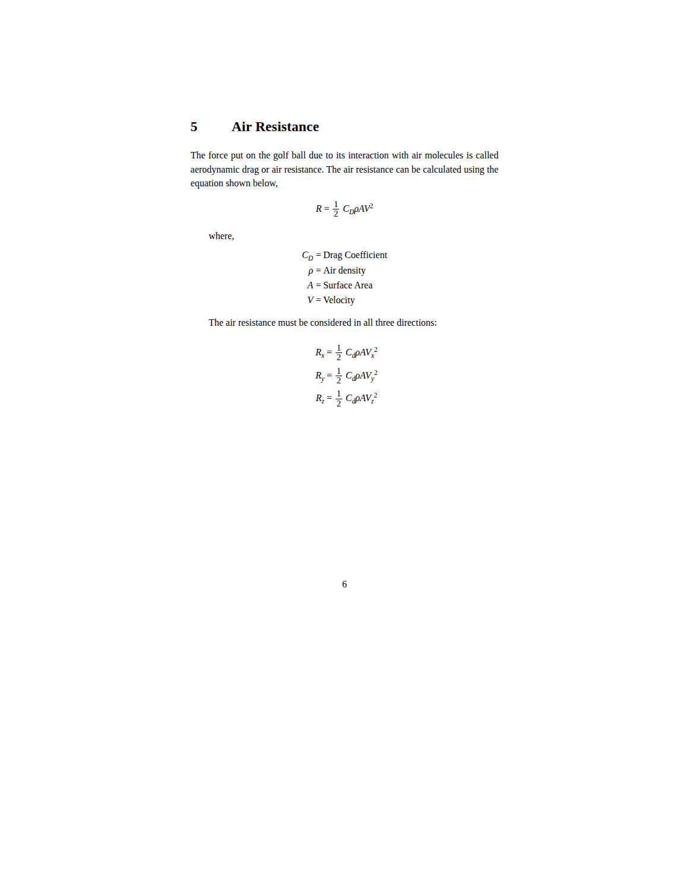5 Air Resistance
The force put on the golf ball due to its interaction with air molecules is called aerodynamic drag or air resistance. The air resistance can be calculated using the equation shown below,
R = 12 CD ρAV2
where,
| C D | = | Drag Coefficient |
| ρ | = | Air density |
| A | = | Surface Area |
| V | = | Velocity |
The air resistance must be considered in all three directions:
Rx = 12 Cd ρAVx2
Ry = 12 Cd ρAVy2
Rz = 12 Cd ρAVz2
6